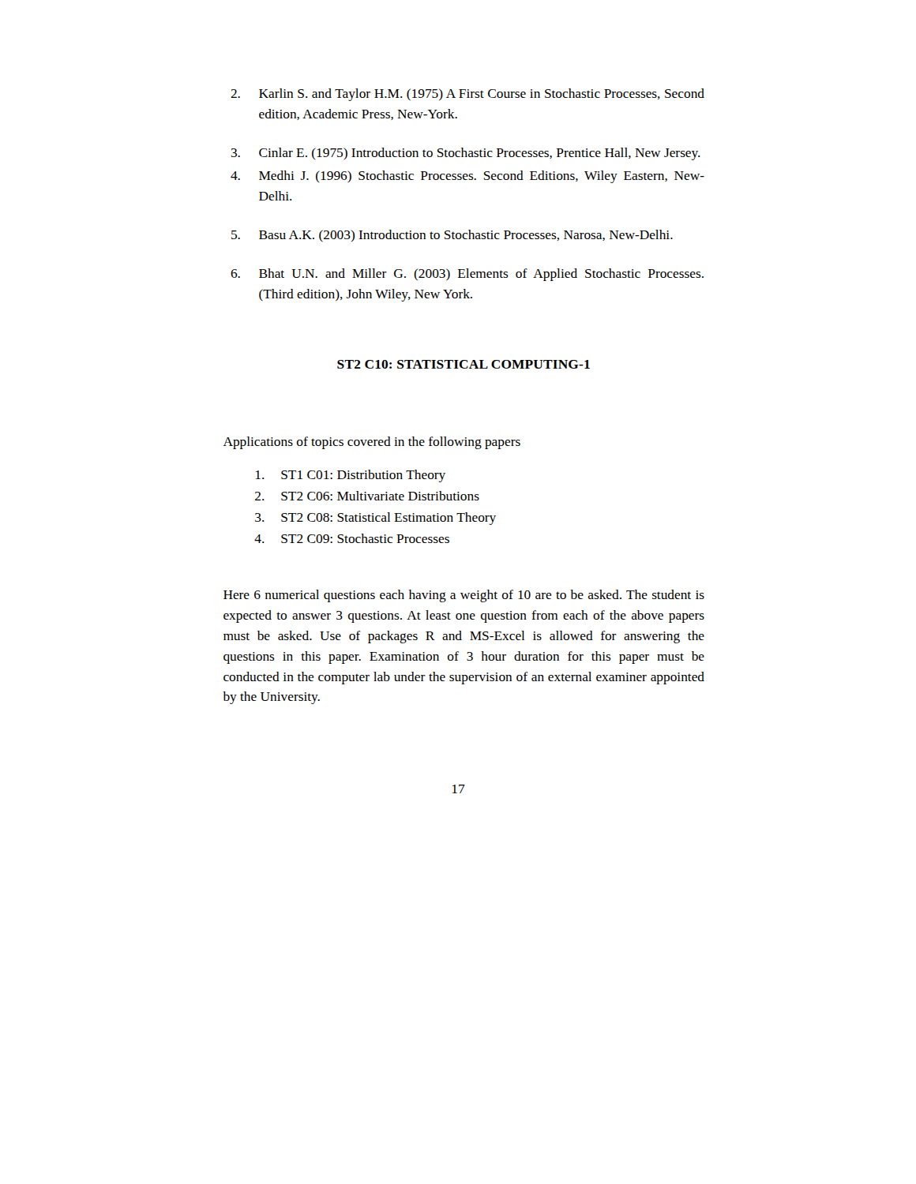Karlin S. and Taylor H.M. (1975) A First Course in Stochastic Processes, Second edition, Academic Press, New-York.
Cinlar E. (1975) Introduction to Stochastic Processes, Prentice Hall, New Jersey.
Medhi J. (1996) Stochastic Processes. Second Editions, Wiley Eastern, New-Delhi.
Basu A.K. (2003) Introduction to Stochastic Processes, Narosa, New-Delhi.
Bhat U.N. and Miller G. (2003) Elements of Applied Stochastic Processes. (Third edition), John Wiley, New York.
ST2 C10: STATISTICAL COMPUTING-1
Applications of topics covered in the following papers
ST1 C01: Distribution Theory
ST2 C06: Multivariate Distributions
ST2 C08: Statistical Estimation Theory
ST2 C09: Stochastic Processes
Here 6 numerical questions each having a weight of 10 are to be asked. The student is expected to answer 3 questions. At least one question from each of the above papers must be asked. Use of packages R and MS-Excel is allowed for answering the questions in this paper. Examination of 3 hour duration for this paper must be conducted in the computer lab under the supervision of an external examiner appointed by the University.
17